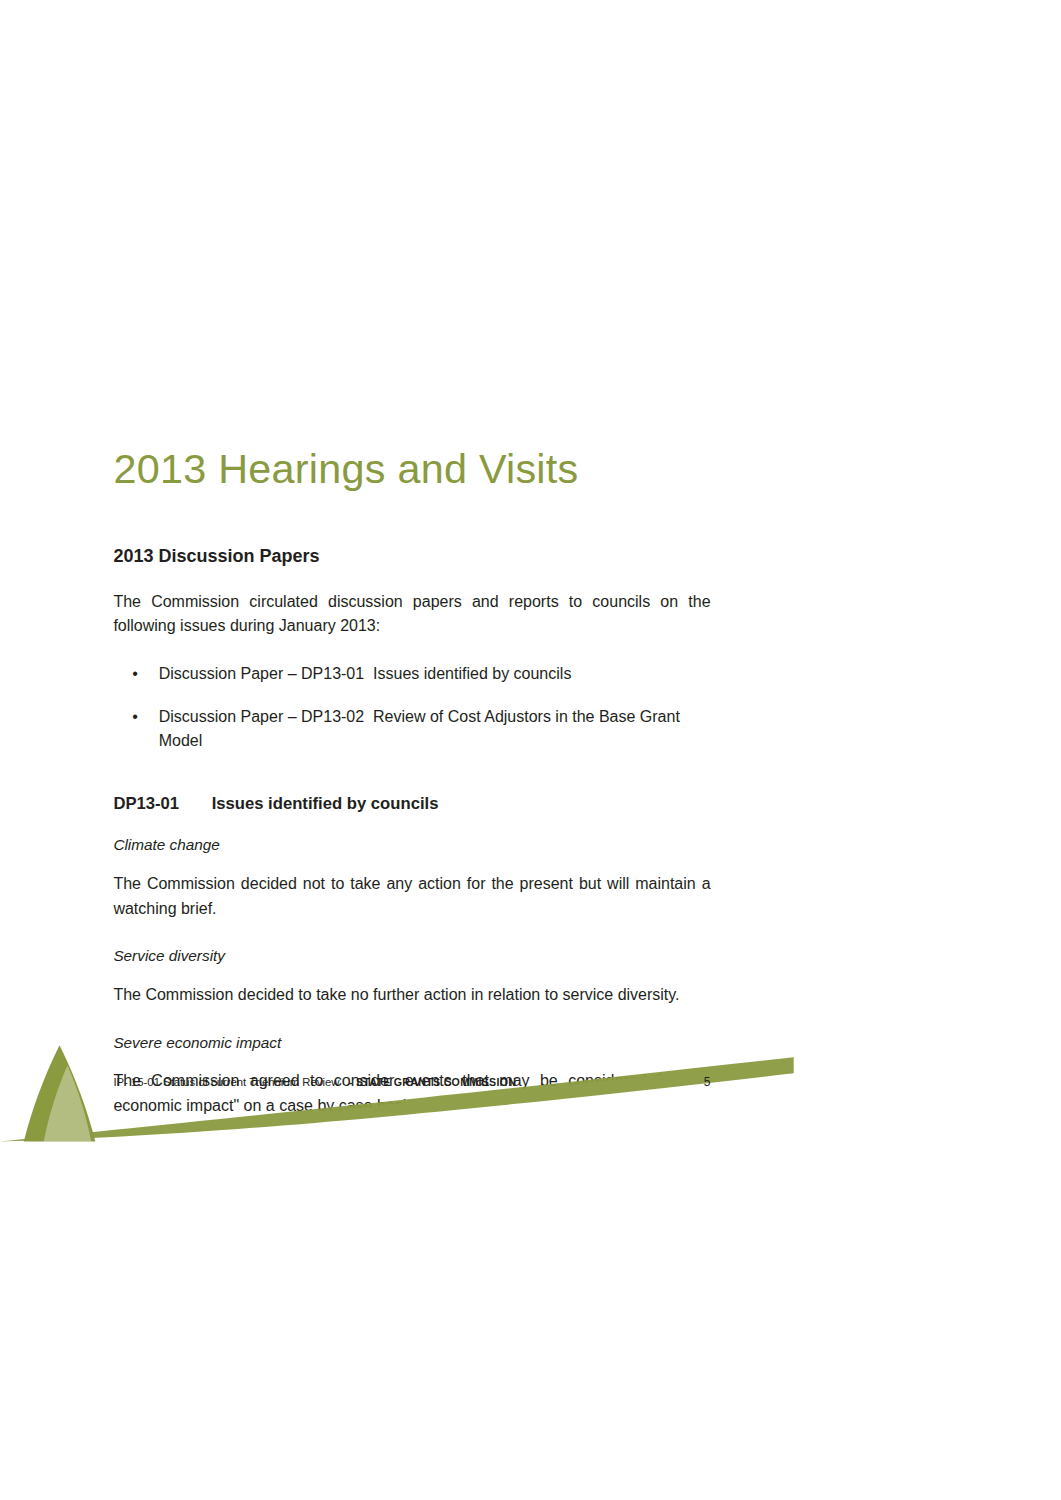2013 Hearings and Visits
2013 Discussion Papers
The Commission circulated discussion papers and reports to councils on the following issues during January 2013:
Discussion Paper – DP13-01 Issues identified by councils
Discussion Paper – DP13-02 Review of Cost Adjustors in the Base Grant Model
DP13-01 Issues identified by councils
Climate change
The Commission decided not to take any action for the present but will maintain a watching brief.
Service diversity
The Commission decided to take no further action in relation to service diversity.
Severe economic impact
The Commission agreed to consider events that may be considered "severe economic impact" on a case by case basis.
IP- 15-01 Status of current Triennium Review - STATE GRANTS COMMISSION 5